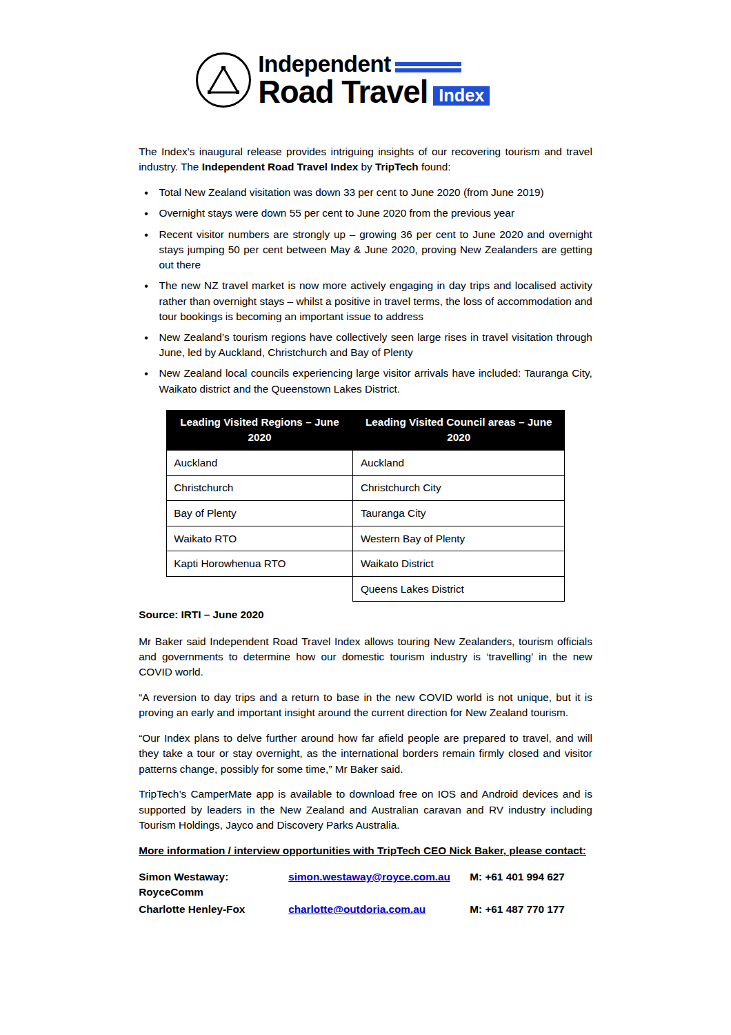Independent
Road Travel Index
The Index’s inaugural release provides intriguing insights of our recovering tourism and travel industry. The Independent Road Travel Index by TripTech found:
Total New Zealand visitation was down 33 per cent to June 2020 (from June 2019)
Overnight stays were down 55 per cent to June 2020 from the previous year
Recent visitor numbers are strongly up – growing 36 per cent to June 2020 and overnight stays jumping 50 per cent between May & June 2020, proving New Zealanders are getting out there
The new NZ travel market is now more actively engaging in day trips and localised activity rather than overnight stays – whilst a positive in travel terms, the loss of accommodation and tour bookings is becoming an important issue to address
New Zealand’s tourism regions have collectively seen large rises in travel visitation through June, led by Auckland, Christchurch and Bay of Plenty
New Zealand local councils experiencing large visitor arrivals have included: Tauranga City, Waikato district and the Queenstown Lakes District.
| Leading Visited Regions – June 2020 | Leading Visited Council areas – June 2020 |
| --- | --- |
| Auckland | Auckland |
| Christchurch | Christchurch City |
| Bay of Plenty | Tauranga City |
| Waikato RTO | Western Bay of Plenty |
| Kapti Horowhenua RTO | Waikato District |
| | Queens Lakes District |
Source: IRTI – June 2020
Mr Baker said Independent Road Travel Index allows touring New Zealanders, tourism officials and governments to determine how our domestic tourism industry is ‘travelling’ in the new COVID world.
“A reversion to day trips and a return to base in the new COVID world is not unique, but it is proving an early and important insight around the current direction for New Zealand tourism.
“Our Index plans to delve further around how far afield people are prepared to travel, and will they take a tour or stay overnight, as the international borders remain firmly closed and visitor patterns change, possibly for some time,” Mr Baker said.
TripTech’s CamperMate app is available to download free on IOS and Android devices and is supported by leaders in the New Zealand and Australian caravan and RV industry including Tourism Holdings, Jayco and Discovery Parks Australia.
More information / interview opportunities with TripTech CEO Nick Baker, please contact:
| Simon Westaway: RoyceComm | simon.westaway@royce.com.au | M: +61 401 994 627 |
| Charlotte Henley-Fox | charlotte@outdoria.com.au | M: +61 487 770 177 |